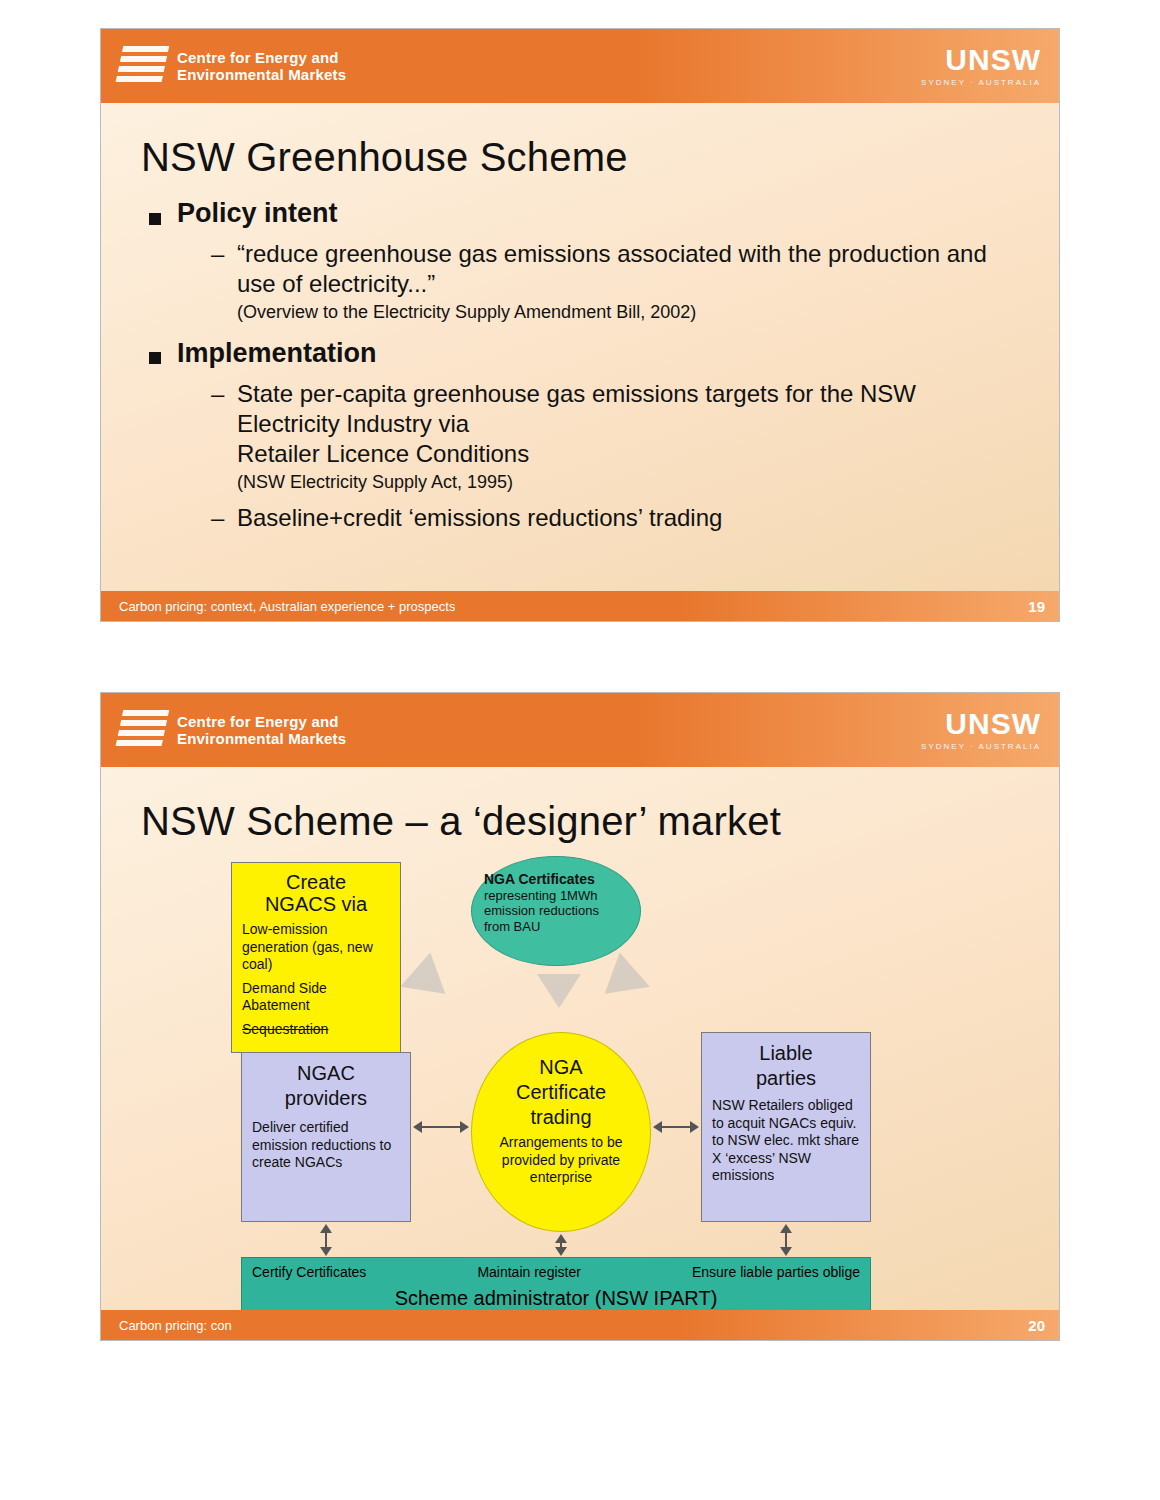Centre for Energy and Environmental Markets
UNSW
SYDNEY · AUSTRALIA
NSW Greenhouse Scheme
Policy intent
“reduce greenhouse gas emissions associated with the production and use of electricity...” (Overview to the Electricity Supply Amendment Bill, 2002)
Implementation
State per-capita greenhouse gas emissions targets for the NSW Electricity Industry via
Retailer Licence Conditions (NSW Electricity Supply Act, 1995)
Baseline+credit ‘emissions reductions’ trading
Carbon pricing: context, Australian experience + prospects
19
Centre for Energy and Environmental Markets
UNSW
SYDNEY · AUSTRALIA
NSW Scheme – a ‘designer’ market
Create
NGACS via
Low-emission generation (gas, new coal)
Demand Side Abatement
Sequestration
NGA Certificates representing 1MWh emission reductions from BAU
NGAC
providers
Deliver certified emission reductions to create NGACs
NGA
Certificate
trading
Arrangements to be provided by private enterprise
Liable
parties
NSW Retailers obliged to acquit NGACs equiv. to NSW elec. mkt share X ‘excess’ NSW emissions
Certify Certificates Maintain register Ensure liable parties oblige
Scheme administrator (NSW IPART)
Carbon pricing: con
20